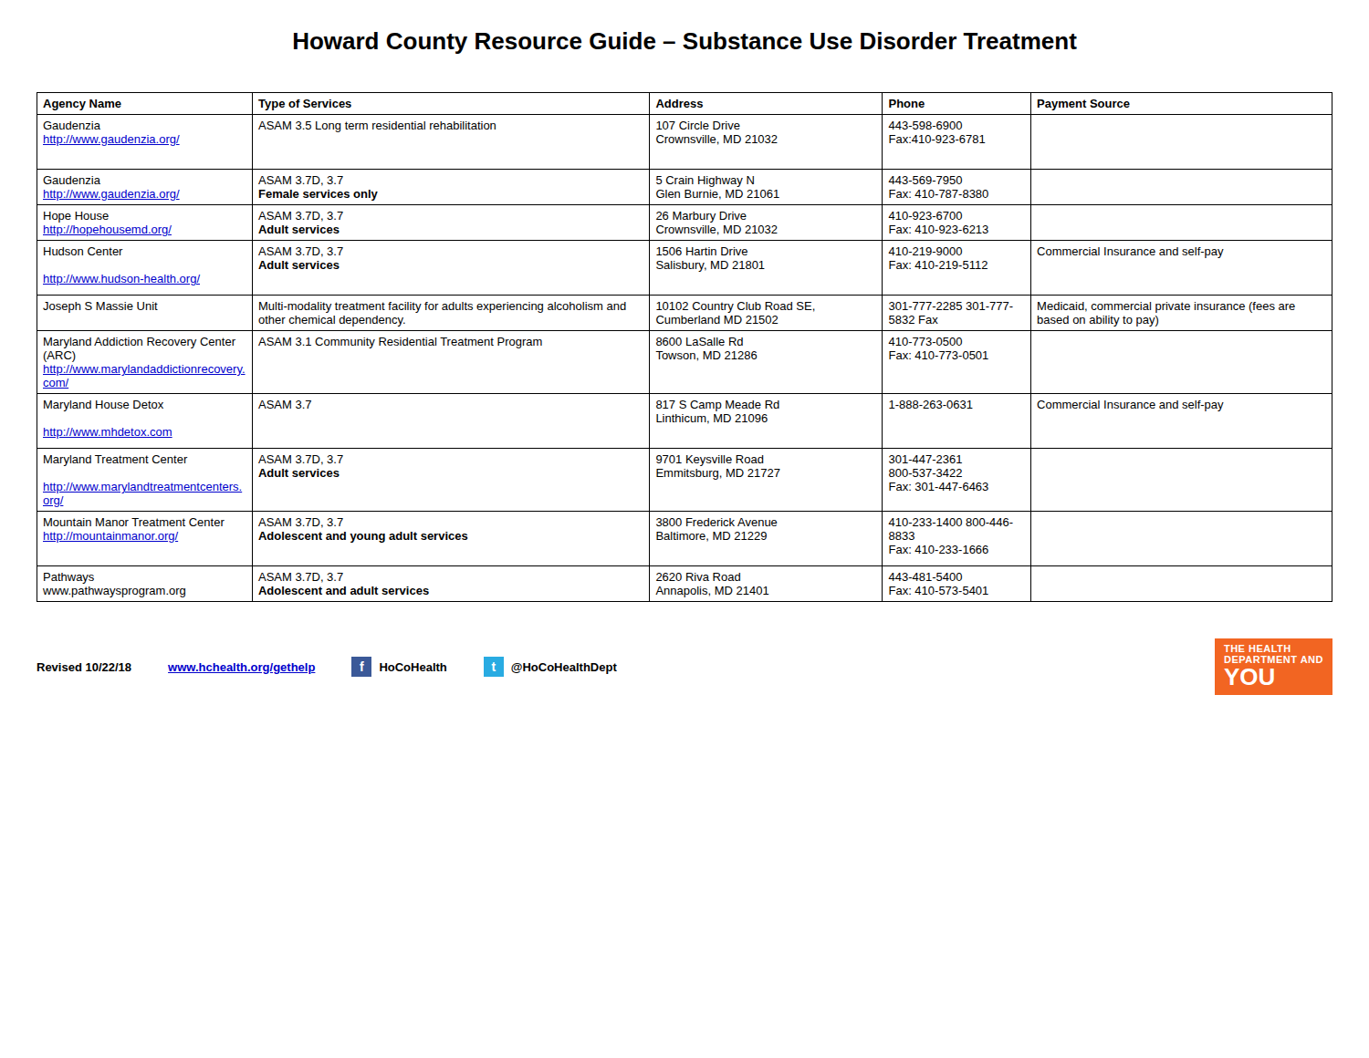Howard County Resource Guide – Substance Use Disorder Treatment
| Agency Name | Type of Services | Address | Phone | Payment Source |
| --- | --- | --- | --- | --- |
| Gaudenzia http://www.gaudenzia.org/ | ASAM 3.5 Long term residential rehabilitation | 107 Circle Drive Crownsville, MD 21032 | 443-598-6900 Fax:410-923-6781 | |
| Gaudenzia http://www.gaudenzia.org/ | ASAM 3.7D, 3.7 Female services only | 5 Crain Highway N Glen Burnie, MD 21061 | 443-569-7950 Fax: 410-787-8380 | |
| Hope House http://hopehousemd.org/ | ASAM 3.7D, 3.7 Adult services | 26 Marbury Drive Crownsville, MD 21032 | 410-923-6700 Fax: 410-923-6213 | |
| Hudson Center http://www.hudson-health.org/ | ASAM 3.7D, 3.7 Adult services | 1506 Hartin Drive Salisbury, MD 21801 | 410-219-9000 Fax: 410-219-5112 | Commercial Insurance and self-pay |
| Joseph S Massie Unit | Multi-modality treatment facility for adults experiencing alcoholism and other chemical dependency. | 10102 Country Club Road SE, Cumberland MD 21502 | 301-777-2285 301-777-5832 Fax | Medicaid, commercial private insurance (fees are based on ability to pay) |
| Maryland Addiction Recovery Center (ARC) http://www.marylandaddictionrecovery.com/ | ASAM 3.1 Community Residential Treatment Program | 8600 LaSalle Rd Towson, MD 21286 | 410-773-0500 Fax: 410-773-0501 | |
| Maryland House Detox http://www.mhdetox.com | ASAM 3.7 | 817 S Camp Meade Rd Linthicum, MD 21096 | 1-888-263-0631 | Commercial Insurance and self-pay |
| Maryland Treatment Center http://www.marylandtreatmentcenters.org/ | ASAM 3.7D, 3.7 Adult services | 9701 Keysville Road Emmitsburg, MD 21727 | 301-447-2361 800-537-3422 Fax: 301-447-6463 | |
| Mountain Manor Treatment Center http://mountainmanor.org/ | ASAM 3.7D, 3.7 Adolescent and young adult services | 3800 Frederick Avenue Baltimore, MD 21229 | 410-233-1400 800-446-8833 Fax: 410-233-1666 | |
| Pathways www.pathwaysprogram.org | ASAM 3.7D, 3.7 Adolescent and adult services | 2620 Riva Road Annapolis, MD 21401 | 443-481-5400 Fax: 410-573-5401 | |
Revised 10/22/18 www.hchealth.org/gethelp f HoCoHealth t @HoCoHealthDept
THE HEALTH DEPARTMENT AND YOU